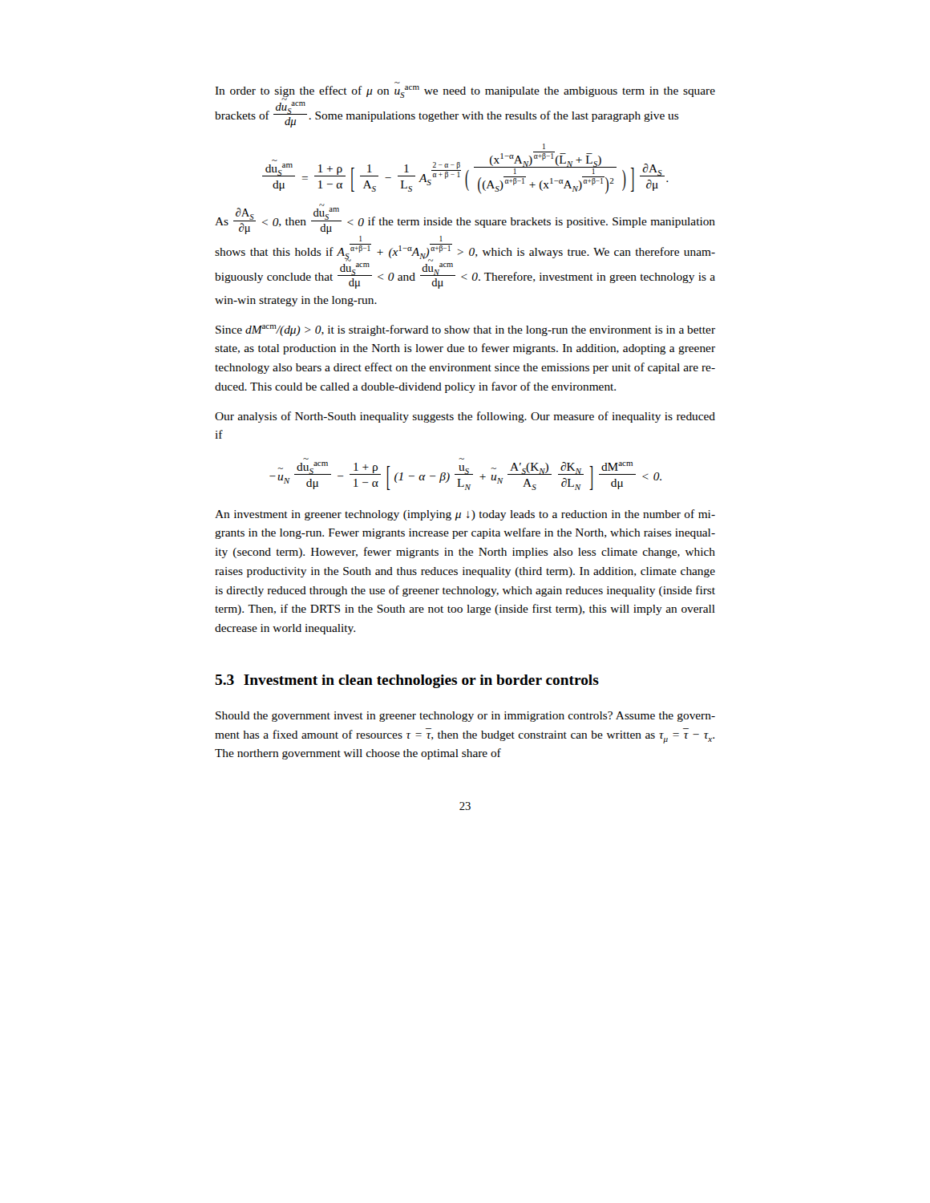In order to sign the effect of μ on ~uSacm we need to manipulate the ambiguous term in the square brackets of d~uSacm dμ. Some manipulations together with the results of the last paragraph give us
d~uSam dμ = 1 + ρ 1 − α [ 1 AS − 1 LS AS2 − α − β α + β − 1 ( (x1−αAN)1 α+β−1(–LN + –LS)((AS)1 α+β−1 + (x1−αAN)1 α+β−1)2 ) ] ∂AS∂μ.
As ∂AS∂μ < 0, then d~uSam dμ < 0 if the term inside the square brackets is positive. Simple manipulation shows that this holds if AS1 α+β−1 + (x1−αAN)1 α+β−1 > 0, which is always true. We can therefore unambiguously conclude that d~uSacm dμ < 0 and d~uNacm dμ < 0. Therefore, investment in green technology is a win-win strategy in the long-run.
Since dMacm/(dμ) > 0, it is straight-forward to show that in the long-run the environment is in a better state, as total production in the North is lower due to fewer migrants. In addition, adopting a greener technology also bears a direct effect on the environment since the emissions per unit of capital are reduced. This could be called a double-dividend policy in favor of the environment.
Our analysis of North-South inequality suggests the following. Our measure of inequality is reduced if
−~uN d~uSacm dμ − 1 + ρ 1 − α [ (1 − α − β) ~uS LN + ~uN A′S(KN) AS ∂KN∂LN ] dMacm dμ < 0.
An investment in greener technology (implying μ ↓) today leads to a reduction in the number of migrants in the long-run. Fewer migrants increase per capita welfare in the North, which raises inequality (second term). However, fewer migrants in the North implies also less climate change, which raises productivity in the South and thus reduces inequality (third term). In addition, climate change is directly reduced through the use of greener technology, which again reduces inequality (inside first term). Then, if the DRTS in the South are not too large (inside first term), this will imply an overall decrease in world inequality.
5.3 Investment in clean technologies or in border controls
Should the government invest in greener technology or in immigration controls? Assume the government has a fixed amount of resources τ = –τ, then the budget constraint can be written as τμ = –τ − τx. The northern government will choose the optimal share of
23